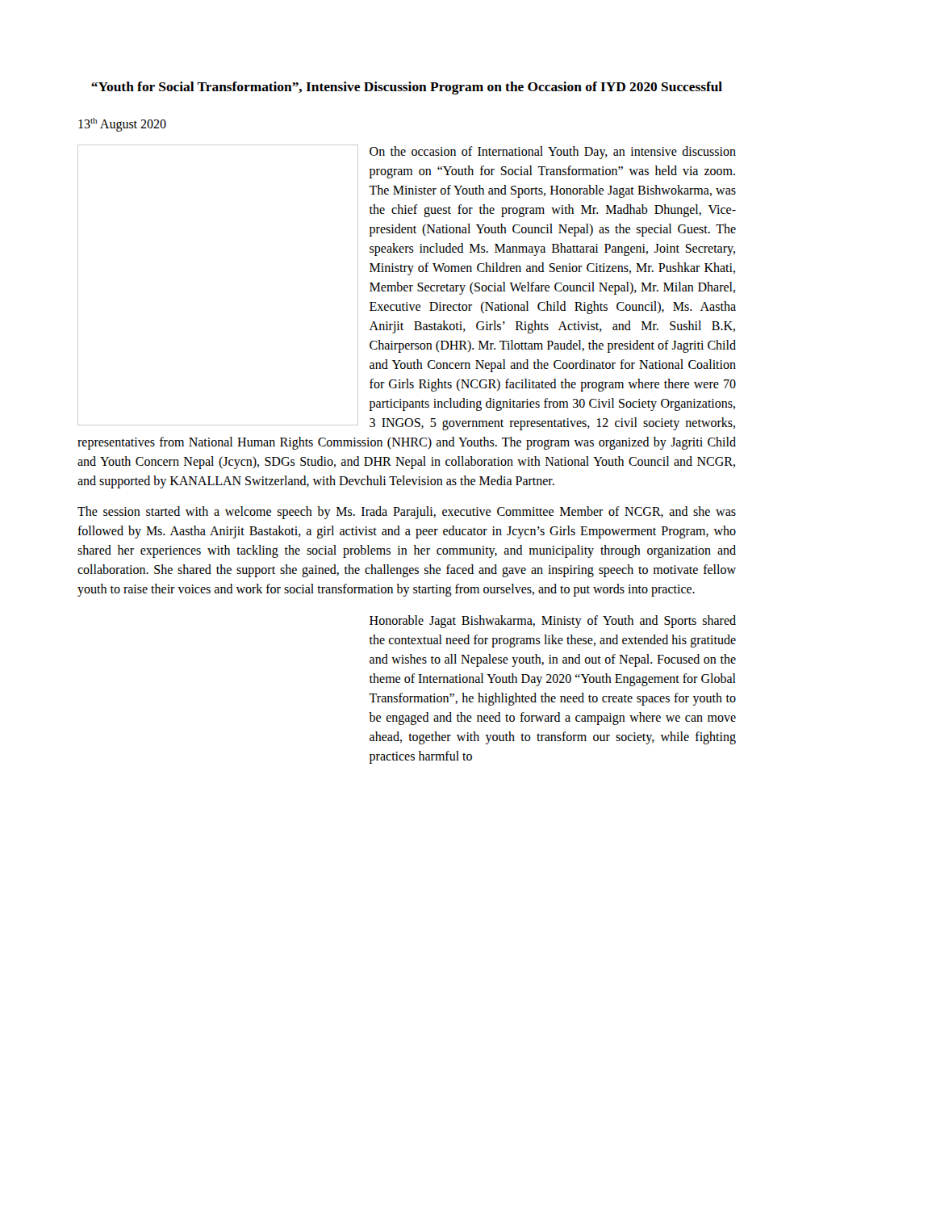“Youth for Social Transformation”, Intensive Discussion Program on the Occasion of IYD 2020 Successful
13th August 2020
On the occasion of International Youth Day, an intensive discussion program on “Youth for Social Transformation” was held via zoom. The Minister of Youth and Sports, Honorable Jagat Bishwokarma, was the chief guest for the program with Mr. Madhab Dhungel, Vice-president (National Youth Council Nepal) as the special Guest. The speakers included Ms. Manmaya Bhattarai Pangeni, Joint Secretary, Ministry of Women Children and Senior Citizens, Mr. Pushkar Khati, Member Secretary (Social Welfare Council Nepal), Mr. Milan Dharel, Executive Director (National Child Rights Council), Ms. Aastha Anirjit Bastakoti, Girls’ Rights Activist, and Mr. Sushil B.K, Chairperson (DHR). Mr. Tilottam Paudel, the president of Jagriti Child and Youth Concern Nepal and the Coordinator for National Coalition for Girls Rights (NCGR) facilitated the program where there were 70 participants including dignitaries from 30 Civil Society Organizations, 3 INGOS, 5 government representatives, 12 civil society networks, representatives from National Human Rights Commission (NHRC) and Youths. The program was organized by Jagriti Child and Youth Concern Nepal (Jcycn), SDGs Studio, and DHR Nepal in collaboration with National Youth Council and NCGR, and supported by KANALLAN Switzerland, with Devchuli Television as the Media Partner.
The session started with a welcome speech by Ms. Irada Parajuli, executive Committee Member of NCGR, and she was followed by Ms. Aastha Anirjit Bastakoti, a girl activist and a peer educator in Jcycn’s Girls Empowerment Program, who shared her experiences with tackling the social problems in her community, and municipality through organization and collaboration. She shared the support she gained, the challenges she faced and gave an inspiring speech to motivate fellow youth to raise their voices and work for social transformation by starting from ourselves, and to put words into practice.
Honorable Jagat Bishwakarma, Ministy of Youth and Sports shared the contextual need for programs like these, and extended his gratitude and wishes to all Nepalese youth, in and out of Nepal. Focused on the theme of International Youth Day 2020 “Youth Engagement for Global Transformation”, he highlighted the need to create spaces for youth to be engaged and the need to forward a campaign where we can move ahead, together with youth to transform our society, while fighting practices harmful to